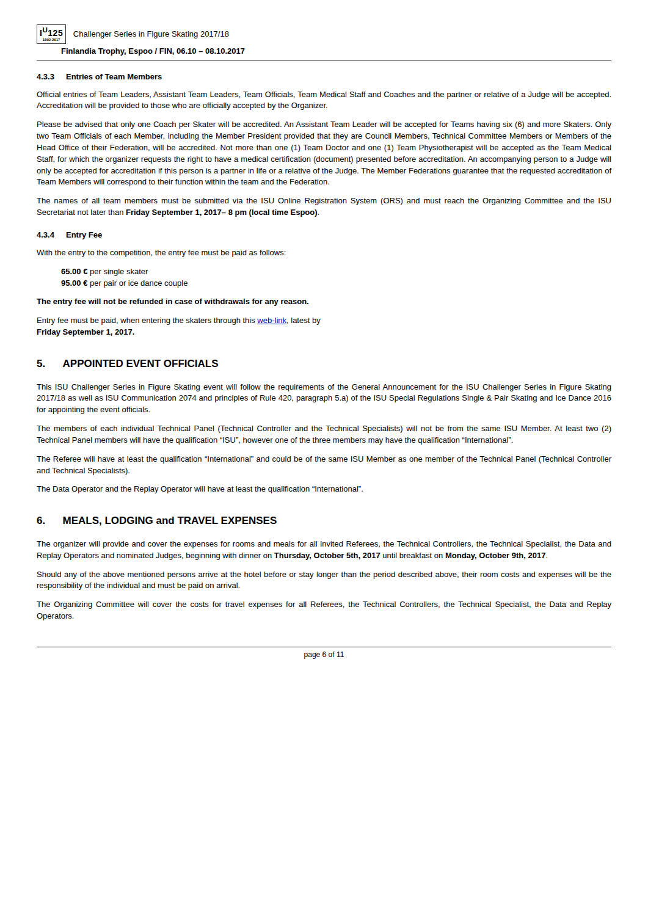IU125 1892-2017 Challenger Series in Figure Skating 2017/18
Finlandia Trophy, Espoo / FIN, 06.10 – 08.10.2017
4.3.3 Entries of Team Members
Official entries of Team Leaders, Assistant Team Leaders, Team Officials, Team Medical Staff and Coaches and the partner or relative of a Judge will be accepted. Accreditation will be provided to those who are officially accepted by the Organizer.
Please be advised that only one Coach per Skater will be accredited. An Assistant Team Leader will be accepted for Teams having six (6) and more Skaters. Only two Team Officials of each Member, including the Member President provided that they are Council Members, Technical Committee Members or Members of the Head Office of their Federation, will be accredited. Not more than one (1) Team Doctor and one (1) Team Physiotherapist will be accepted as the Team Medical Staff, for which the organizer requests the right to have a medical certification (document) presented before accreditation. An accompanying person to a Judge will only be accepted for accreditation if this person is a partner in life or a relative of the Judge. The Member Federations guarantee that the requested accreditation of Team Members will correspond to their function within the team and the Federation.
The names of all team members must be submitted via the ISU Online Registration System (ORS) and must reach the Organizing Committee and the ISU Secretariat not later than Friday September 1, 2017– 8 pm (local time Espoo).
4.3.4 Entry Fee
With the entry to the competition, the entry fee must be paid as follows:
65.00 € per single skater
95.00 € per pair or ice dance couple
The entry fee will not be refunded in case of withdrawals for any reason.
Entry fee must be paid, when entering the skaters through this web-link, latest by
Friday September 1, 2017.
5. APPOINTED EVENT OFFICIALS
This ISU Challenger Series in Figure Skating event will follow the requirements of the General Announcement for the ISU Challenger Series in Figure Skating 2017/18 as well as ISU Communication 2074 and principles of Rule 420, paragraph 5.a) of the ISU Special Regulations Single & Pair Skating and Ice Dance 2016 for appointing the event officials.
The members of each individual Technical Panel (Technical Controller and the Technical Specialists) will not be from the same ISU Member. At least two (2) Technical Panel members will have the qualification “ISU”, however one of the three members may have the qualification “International”.
The Referee will have at least the qualification “International” and could be of the same ISU Member as one member of the Technical Panel (Technical Controller and Technical Specialists).
The Data Operator and the Replay Operator will have at least the qualification “International”.
6. MEALS, LODGING and TRAVEL EXPENSES
The organizer will provide and cover the expenses for rooms and meals for all invited Referees, the Technical Controllers, the Technical Specialist, the Data and Replay Operators and nominated Judges, beginning with dinner on Thursday, October 5th, 2017 until breakfast on Monday, October 9th, 2017.
Should any of the above mentioned persons arrive at the hotel before or stay longer than the period described above, their room costs and expenses will be the responsibility of the individual and must be paid on arrival.
The Organizing Committee will cover the costs for travel expenses for all Referees, the Technical Controllers, the Technical Specialist, the Data and Replay Operators.
page 6 of 11